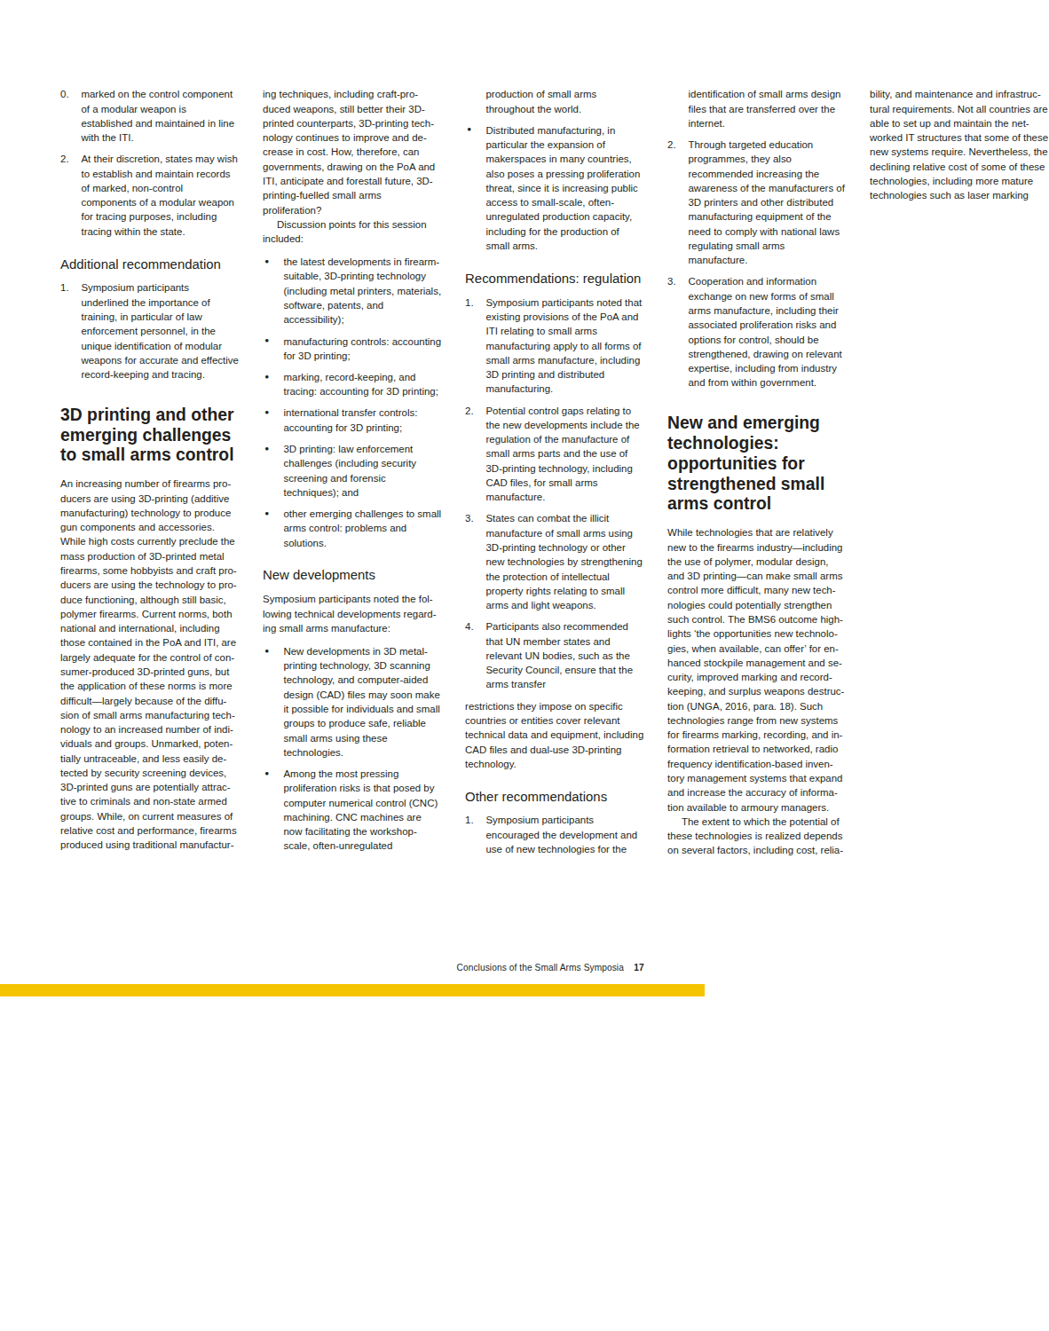marked on the control component of a modular weapon is established and maintained in line with the ITI.
At their discretion, states may wish to establish and maintain records of marked, non-control components of a modular weapon for tracing purposes, including tracing within the state.
Additional recommendation
Symposium participants underlined the importance of training, in particular of law enforcement personnel, in the unique identification of modular weapons for accurate and effective record-keeping and tracing.
3D printing and other emerging challenges to small arms control
An increasing number of firearms producers are using 3D-printing (additive manufacturing) technology to produce gun components and accessories. While high costs currently preclude the mass production of 3D-printed metal firearms, some hobbyists and craft producers are using the technology to produce functioning, although still basic, polymer firearms. Current norms, both national and international, including those contained in the PoA and ITI, are largely adequate for the control of consumer-produced 3D-printed guns, but the application of these norms is more difficult—largely because of the diffusion of small arms manufacturing technology to an increased number of individuals and groups. Unmarked, potentially untraceable, and less easily detected by security screening devices, 3D-printed guns are potentially attractive to criminals and non-state armed groups. While, on current measures of relative cost and performance, firearms produced using traditional manufacturing techniques, including craft-produced weapons, still better their 3D-printed counterparts, 3D-printing technology continues to improve and decrease in cost. How, therefore, can governments, drawing on the PoA and ITI, anticipate and forestall future, 3D-printing-fuelled small arms proliferation?
Discussion points for this session included:
the latest developments in firearm-suitable, 3D-printing technology (including metal printers, materials, software, patents, and accessibility);
manufacturing controls: accounting for 3D printing;
marking, record-keeping, and tracing: accounting for 3D printing;
international transfer controls: accounting for 3D printing;
3D printing: law enforcement challenges (including security screening and forensic techniques); and
other emerging challenges to small arms control: problems and solutions.
New developments
Symposium participants noted the following technical developments regarding small arms manufacture:
New developments in 3D metal-printing technology, 3D scanning technology, and computer-aided design (CAD) files may soon make it possible for individuals and small groups to produce safe, reliable small arms using these technologies.
Among the most pressing proliferation risks is that posed by computer numerical control (CNC) machining. CNC machines are now facilitating the workshop-scale, often-unregulated production of small arms throughout the world.
Distributed manufacturing, in particular the expansion of makerspaces in many countries, also poses a pressing proliferation threat, since it is increasing public access to small-scale, often-unregulated production capacity, including for the production of small arms.
Recommendations: regulation
Symposium participants noted that existing provisions of the PoA and ITI relating to small arms manufacturing apply to all forms of small arms manufacture, including 3D printing and distributed manufacturing.
Potential control gaps relating to the new developments include the regulation of the manufacture of small arms parts and the use of 3D-printing technology, including CAD files, for small arms manufacture.
States can combat the illicit manufacture of small arms using 3D-printing technology or other new technologies by strengthening the protection of intellectual property rights relating to small arms and light weapons.
Participants also recommended that UN member states and relevant UN bodies, such as the Security Council, ensure that the arms transfer
restrictions they impose on specific countries or entities cover relevant technical data and equipment, including CAD files and dual-use 3D-printing technology.
Other recommendations
Symposium participants encouraged the development and use of new technologies for the identification of small arms design files that are transferred over the internet.
Through targeted education programmes, they also recommended increasing the awareness of the manufacturers of 3D printers and other distributed manufacturing equipment of the need to comply with national laws regulating small arms manufacture.
Cooperation and information exchange on new forms of small arms manufacture, including their associated proliferation risks and options for control, should be strengthened, drawing on relevant expertise, including from industry and from within government.
New and emerging technologies: opportunities for strengthened small arms control
While technologies that are relatively new to the firearms industry—including the use of polymer, modular design, and 3D printing—can make small arms control more difficult, many new technologies could potentially strengthen such control. The BMS6 outcome highlights ‘the opportunities new technologies, when available, can offer’ for enhanced stockpile management and security, improved marking and record-keeping, and surplus weapons destruction (UNGA, 2016, para. 18). Such technologies range from new systems for firearms marking, recording, and information retrieval to networked, radio frequency identification-based inventory management systems that expand and increase the accuracy of information available to armoury managers.
The extent to which the potential of these technologies is realized depends on several factors, including cost, reliability, and maintenance and infrastructural requirements. Not all countries are able to set up and maintain the networked IT structures that some of these new systems require. Nevertheless, the declining relative cost of some of these technologies, including more mature technologies such as laser marking
Conclusions of the Small Arms Symposia 17